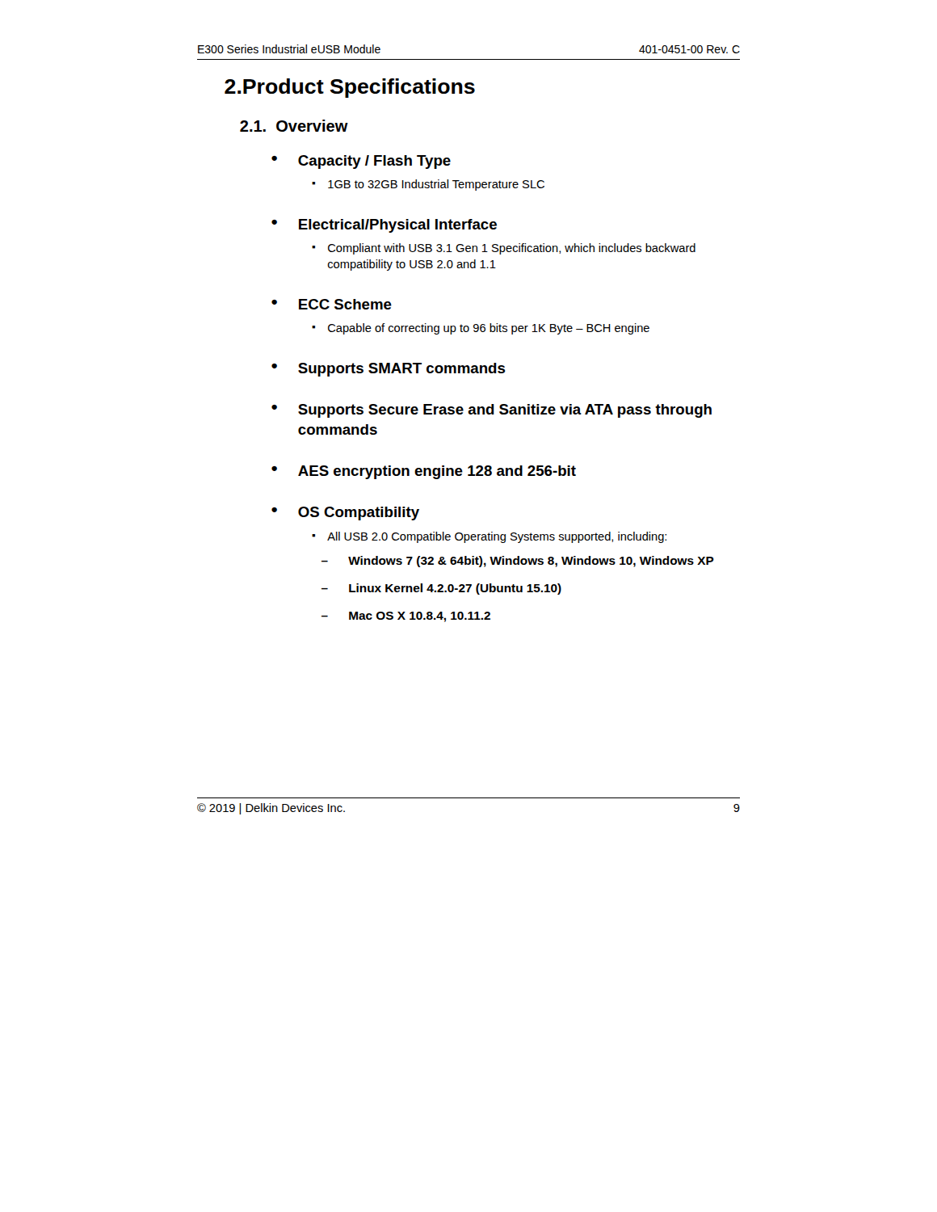E300 Series Industrial eUSB Module 401-0451-00 Rev. C
2.Product Specifications
2.1. Overview
Capacity / Flash Type
1GB to 32GB Industrial Temperature SLC
Electrical/Physical Interface
Compliant with USB 3.1 Gen 1 Specification, which includes backward compatibility to USB 2.0 and 1.1
ECC Scheme
Capable of correcting up to 96 bits per 1K Byte – BCH engine
Supports SMART commands
Supports Secure Erase and Sanitize via ATA pass through commands
AES encryption engine 128 and 256-bit
OS Compatibility
All USB 2.0 Compatible Operating Systems supported, including:
Windows 7 (32 & 64bit), Windows 8, Windows 10, Windows XP
Linux Kernel 4.2.0-27 (Ubuntu 15.10)
Mac OS X 10.8.4, 10.11.2
© 2019 | Delkin Devices Inc. 9